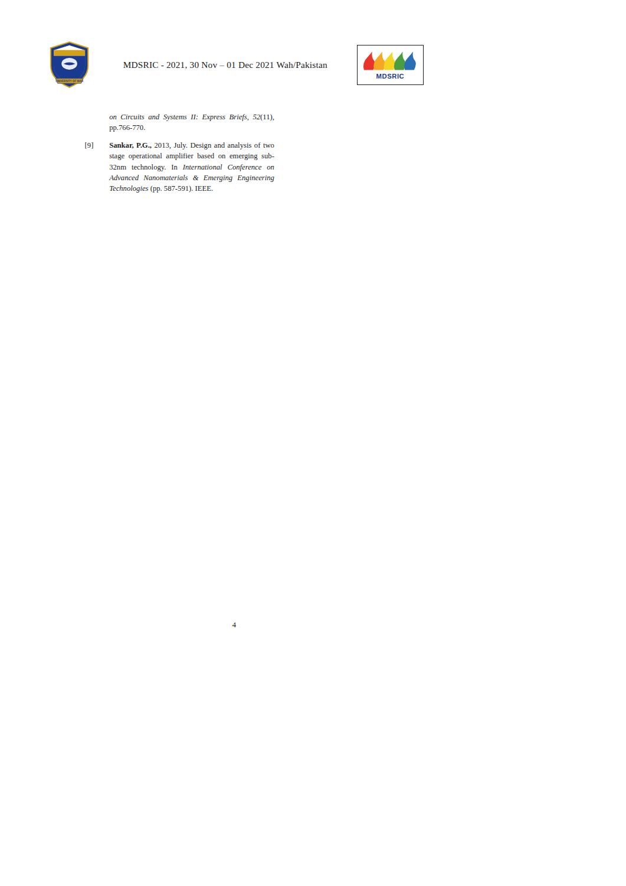UNIVERSITY OF WAH
MDSRIC - 2021, 30 Nov – 01 Dec 2021 Wah/Pakistan
MDSRIC
on Circuits and Systems II: Express Briefs, 52(11), pp.766-770.
[9]
Sankar, P.G., 2013, July. Design and analysis of two stage operational amplifier based on emerging sub-32nm technology. In International Conference on Advanced Nanomaterials & Emerging Engineering Technologies (pp. 587-591). IEEE.
4